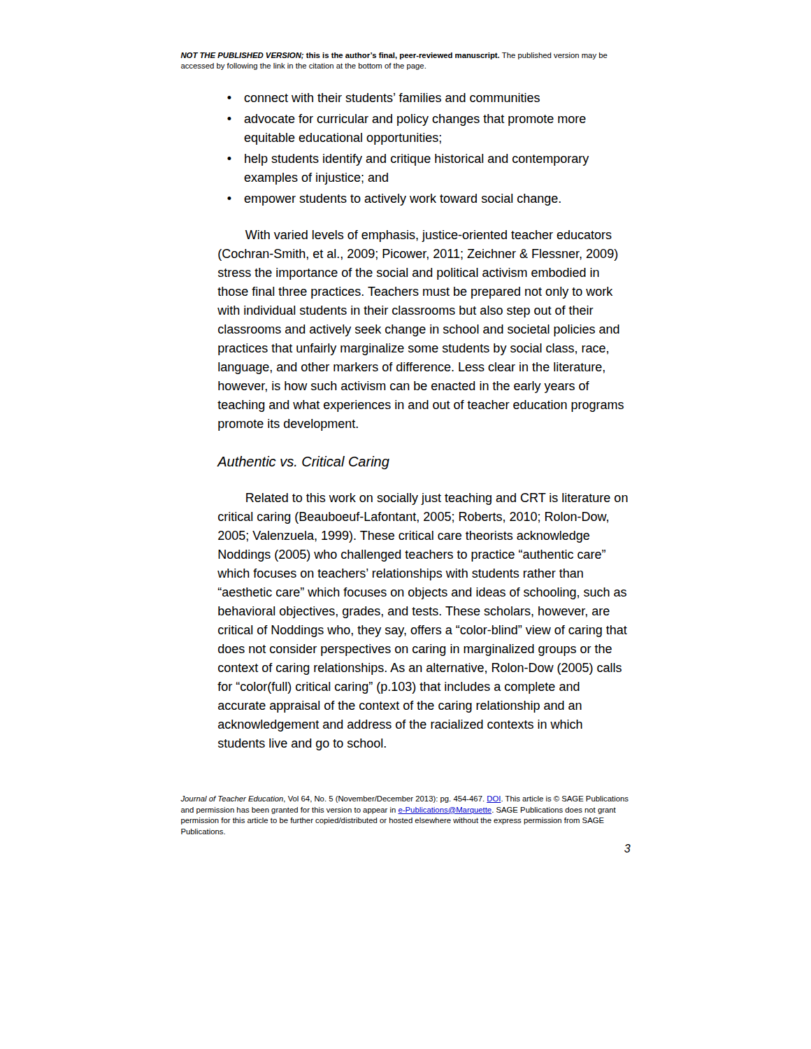NOT THE PUBLISHED VERSION; this is the author’s final, peer-reviewed manuscript. The published version may be accessed by following the link in the citation at the bottom of the page.
connect with their students’ families and communities
advocate for curricular and policy changes that promote more equitable educational opportunities;
help students identify and critique historical and contemporary examples of injustice; and
empower students to actively work toward social change.
With varied levels of emphasis, justice-oriented teacher educators (Cochran-Smith, et al., 2009; Picower, 2011; Zeichner & Flessner, 2009) stress the importance of the social and political activism embodied in those final three practices. Teachers must be prepared not only to work with individual students in their classrooms but also step out of their classrooms and actively seek change in school and societal policies and practices that unfairly marginalize some students by social class, race, language, and other markers of difference. Less clear in the literature, however, is how such activism can be enacted in the early years of teaching and what experiences in and out of teacher education programs promote its development.
Authentic vs. Critical Caring
Related to this work on socially just teaching and CRT is literature on critical caring (Beauboeuf-Lafontant, 2005; Roberts, 2010; Rolon-Dow, 2005; Valenzuela, 1999). These critical care theorists acknowledge Noddings (2005) who challenged teachers to practice “authentic care” which focuses on teachers’ relationships with students rather than “aesthetic care” which focuses on objects and ideas of schooling, such as behavioral objectives, grades, and tests. These scholars, however, are critical of Noddings who, they say, offers a “color-blind” view of caring that does not consider perspectives on caring in marginalized groups or the context of caring relationships. As an alternative, Rolon-Dow (2005) calls for “color(full) critical caring” (p.103) that includes a complete and accurate appraisal of the context of the caring relationship and an acknowledgement and address of the racialized contexts in which students live and go to school.
Journal of Teacher Education, Vol 64, No. 5 (November/December 2013): pg. 454-467. DOI. This article is © SAGE Publications and permission has been granted for this version to appear in e-Publications@Marquette. SAGE Publications does not grant permission for this article to be further copied/distributed or hosted elsewhere without the express permission from SAGE Publications.
3